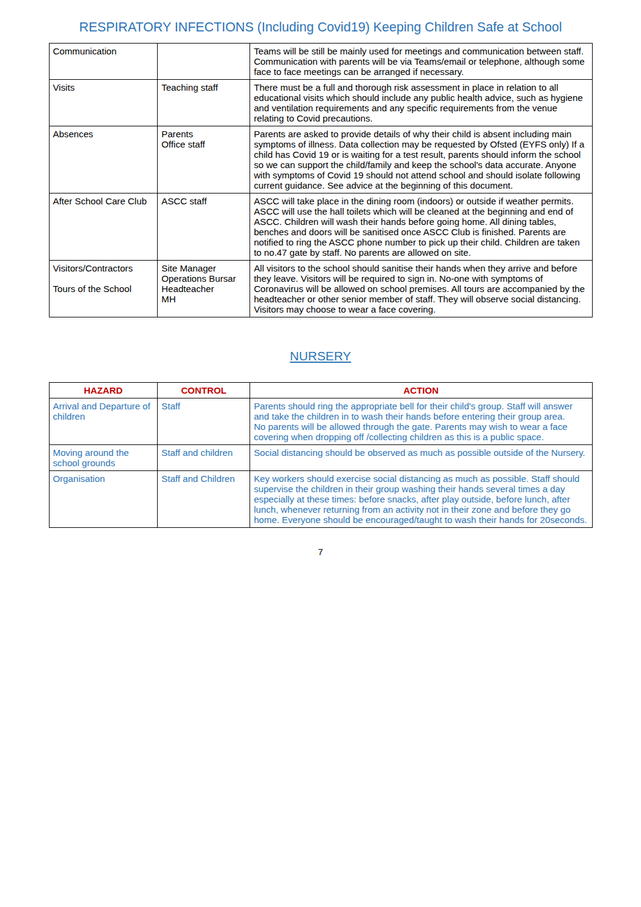RESPIRATORY INFECTIONS (Including Covid19) Keeping Children Safe at School
| Communication | | Teams will be still be mainly used for meetings and communication between staff. Communication with parents will be via Teams/email or telephone, although some face to face meetings can be arranged if necessary. |
| Visits | Teaching staff | There must be a full and thorough risk assessment in place in relation to all educational visits which should include any public health advice, such as hygiene and ventilation requirements and any specific requirements from the venue relating to Covid precautions. |
| Absences | Parents Office staff | Parents are asked to provide details of why their child is absent including main symptoms of illness. Data collection may be requested by Ofsted (EYFS only) If a child has Covid 19 or is waiting for a test result, parents should inform the school so we can support the child/family and keep the school's data accurate. Anyone with symptoms of Covid 19 should not attend school and should isolate following current guidance. See advice at the beginning of this document. |
| After School Care Club | ASCC staff | ASCC will take place in the dining room (indoors) or outside if weather permits. ASCC will use the hall toilets which will be cleaned at the beginning and end of ASCC. Children will wash their hands before going home. All dining tables, benches and doors will be sanitised once ASCC Club is finished. Parents are notified to ring the ASCC phone number to pick up their child. Children are taken to no.47 gate by staff. No parents are allowed on site. |
| Visitors/Contractors Tours of the School | Site Manager Operations Bursar Headteacher MH | All visitors to the school should sanitise their hands when they arrive and before they leave. Visitors will be required to sign in. No-one with symptoms of Coronavirus will be allowed on school premises. All tours are accompanied by the headteacher or other senior member of staff. They will observe social distancing. Visitors may choose to wear a face covering. |
NURSERY
| HAZARD | CONTROL | ACTION |
| --- | --- | --- |
| Arrival and Departure of children | Staff | Parents should ring the appropriate bell for their child's group. Staff will answer and take the children in to wash their hands before entering their group area. No parents will be allowed through the gate. Parents may wish to wear a face covering when dropping off /collecting children as this is a public space. |
| Moving around the school grounds | Staff and children | Social distancing should be observed as much as possible outside of the Nursery. |
| Organisation | Staff and Children | Key workers should exercise social distancing as much as possible. Staff should supervise the children in their group washing their hands several times a day especially at these times: before snacks, after play outside, before lunch, after lunch, whenever returning from an activity not in their zone and before they go home. Everyone should be encouraged/taught to wash their hands for 20seconds. |
7